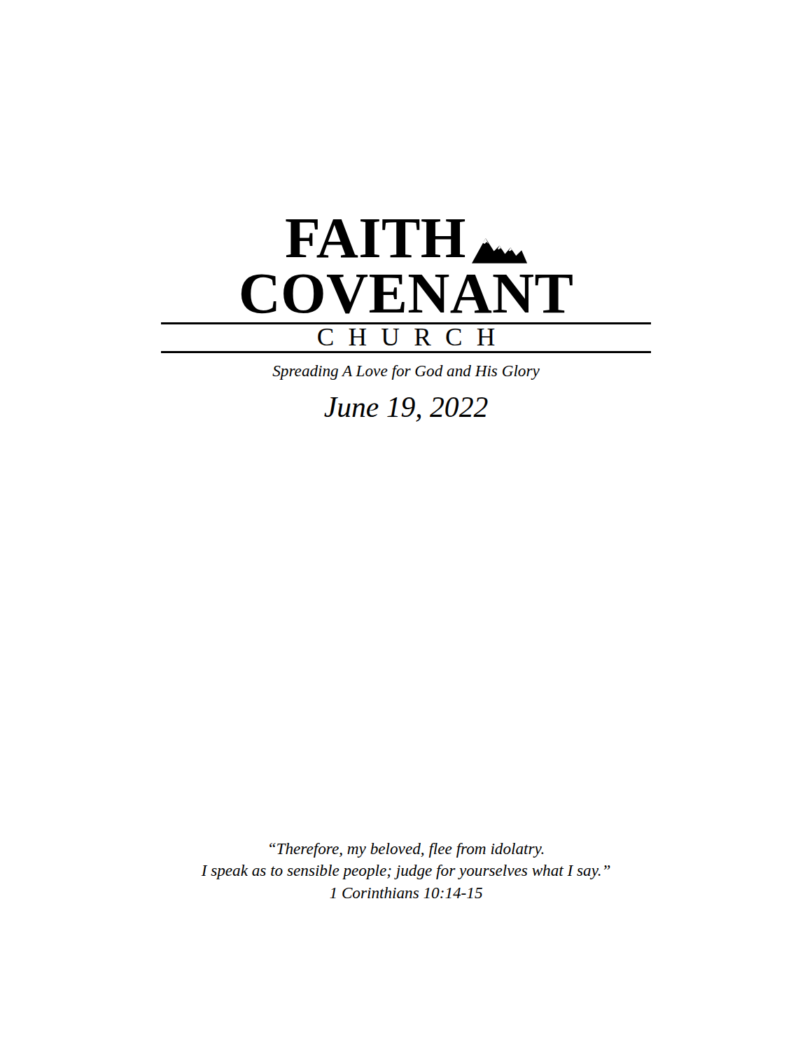FAITH COVENANT
CHURCH
Spreading A Love for God and His Glory
June 19, 2022
“Therefore, my beloved, flee from idolatry.
I speak as to sensible people; judge for yourselves what I say.”
1 Corinthians 10:14-15